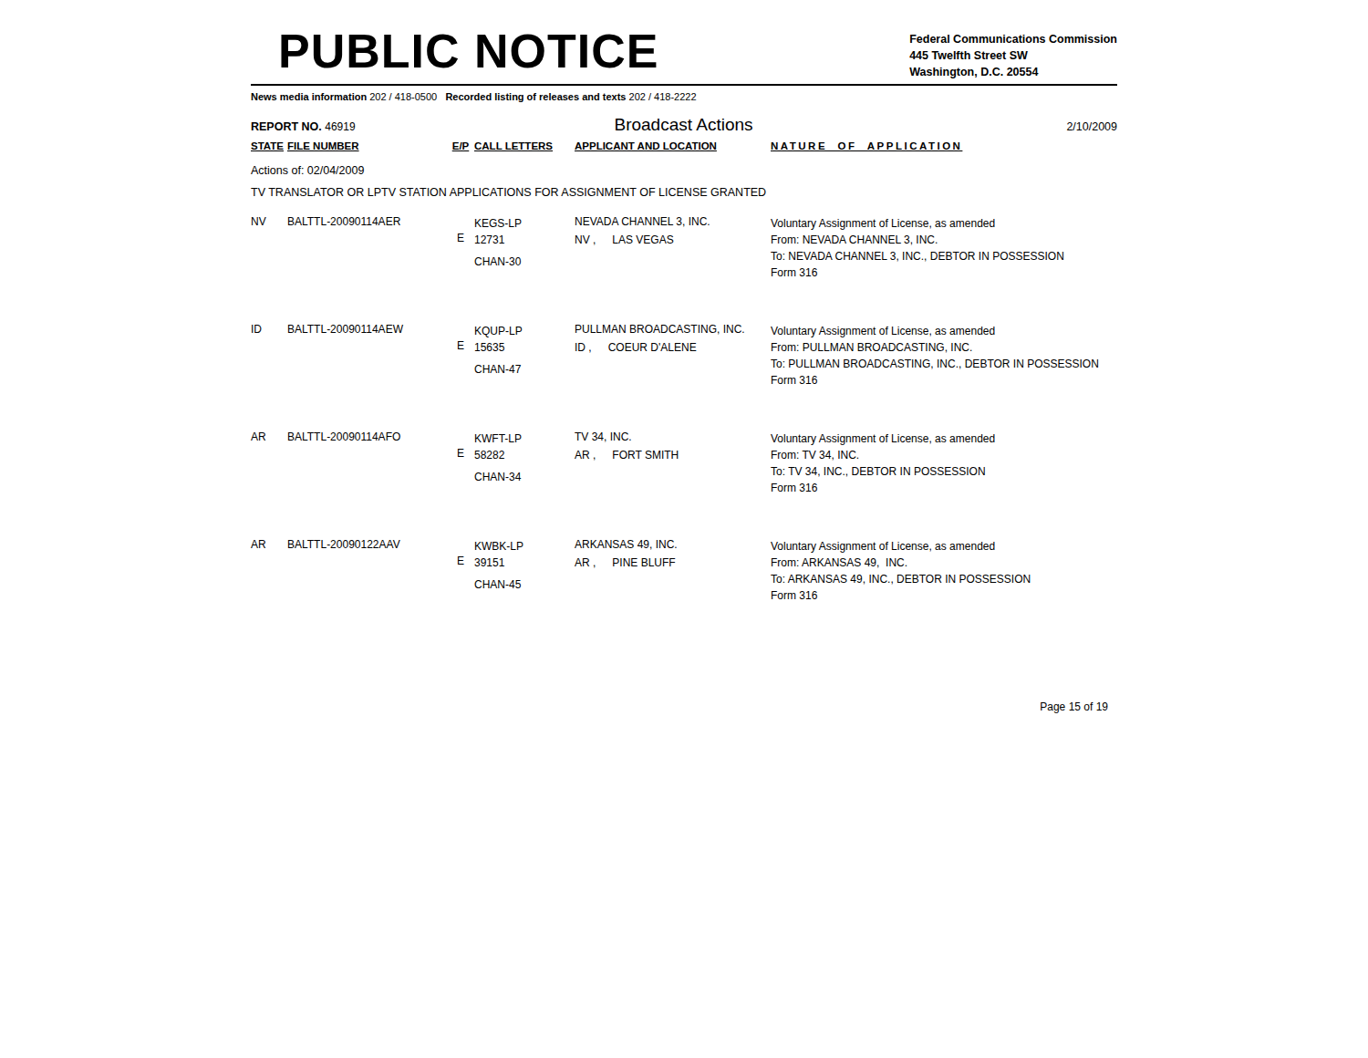PUBLIC NOTICE
Federal Communications Commission
445 Twelfth Street SW
Washington, D.C. 20554
News media information 202 / 418-0500 Recorded listing of releases and texts 202 / 418-2222
REPORT NO. 46919
Broadcast Actions
2/10/2009
| STATE | FILE NUMBER | E/P | CALL LETTERS | APPLICANT AND LOCATION | NATURE OF APPLICATION |
Actions of: 02/04/2009
TV TRANSLATOR OR LPTV STATION APPLICATIONS FOR ASSIGNMENT OF LICENSE GRANTED
| NV | BALTTL-20090114AER | E | KEGS-LP 12731 CHAN-30 | NEVADA CHANNEL 3, INC. NV , LAS VEGAS | Voluntary Assignment of License, as amended From: NEVADA CHANNEL 3, INC. To: NEVADA CHANNEL 3, INC., DEBTOR IN POSSESSION Form 316 |
| ID | BALTTL-20090114AEW | E | KQUP-LP 15635 CHAN-47 | PULLMAN BROADCASTING, INC. ID , COEUR D'ALENE | Voluntary Assignment of License, as amended From: PULLMAN BROADCASTING, INC. To: PULLMAN BROADCASTING, INC., DEBTOR IN POSSESSION Form 316 |
| AR | BALTTL-20090114AFO | E | KWFT-LP 58282 CHAN-34 | TV 34, INC. AR , FORT SMITH | Voluntary Assignment of License, as amended From: TV 34, INC. To: TV 34, INC., DEBTOR IN POSSESSION Form 316 |
| AR | BALTTL-20090122AAV | E | KWBK-LP 39151 CHAN-45 | ARKANSAS 49, INC. AR , PINE BLUFF | Voluntary Assignment of License, as amended From: ARKANSAS 49, INC. To: ARKANSAS 49, INC., DEBTOR IN POSSESSION Form 316 |
Page 15 of 19